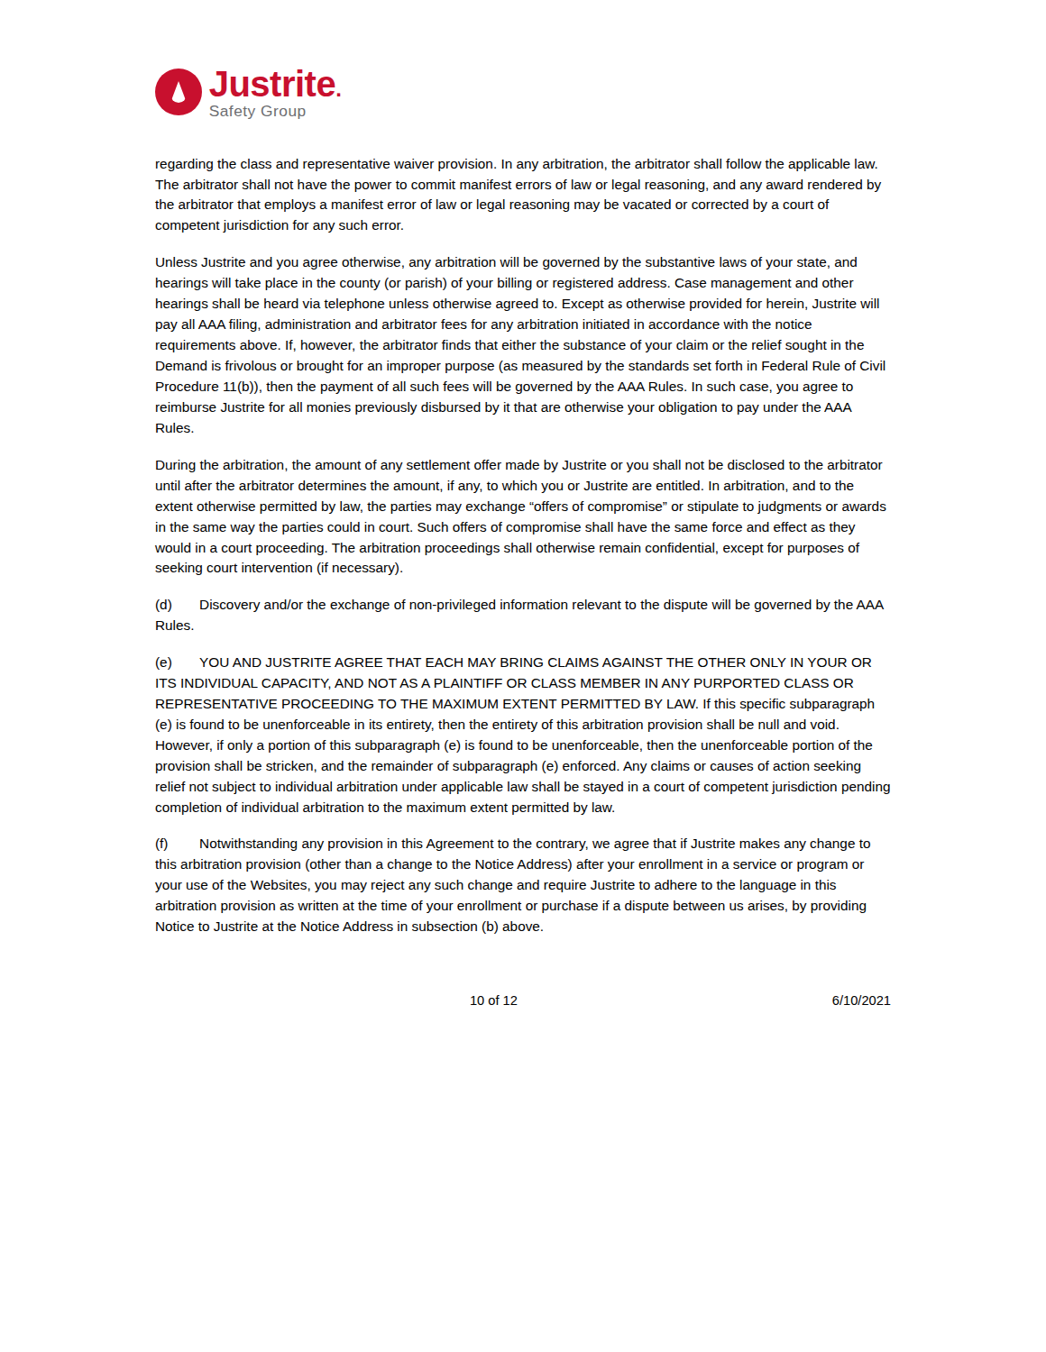Justrite.
Safety Group
regarding the class and representative waiver provision. In any arbitration, the arbitrator shall follow the applicable law. The arbitrator shall not have the power to commit manifest errors of law or legal reasoning, and any award rendered by the arbitrator that employs a manifest error of law or legal reasoning may be vacated or corrected by a court of competent jurisdiction for any such error.
Unless Justrite and you agree otherwise, any arbitration will be governed by the substantive laws of your state, and hearings will take place in the county (or parish) of your billing or registered address. Case management and other hearings shall be heard via telephone unless otherwise agreed to. Except as otherwise provided for herein, Justrite will pay all AAA filing, administration and arbitrator fees for any arbitration initiated in accordance with the notice requirements above. If, however, the arbitrator finds that either the substance of your claim or the relief sought in the Demand is frivolous or brought for an improper purpose (as measured by the standards set forth in Federal Rule of Civil Procedure 11(b)), then the payment of all such fees will be governed by the AAA Rules. In such case, you agree to reimburse Justrite for all monies previously disbursed by it that are otherwise your obligation to pay under the AAA Rules.
During the arbitration, the amount of any settlement offer made by Justrite or you shall not be disclosed to the arbitrator until after the arbitrator determines the amount, if any, to which you or Justrite are entitled. In arbitration, and to the extent otherwise permitted by law, the parties may exchange “offers of compromise” or stipulate to judgments or awards in the same way the parties could in court. Such offers of compromise shall have the same force and effect as they would in a court proceeding. The arbitration proceedings shall otherwise remain confidential, except for purposes of seeking court intervention (if necessary).
(d) Discovery and/or the exchange of non-privileged information relevant to the dispute will be governed by the AAA Rules.
(e) YOU AND JUSTRITE AGREE THAT EACH MAY BRING CLAIMS AGAINST THE OTHER ONLY IN YOUR OR ITS INDIVIDUAL CAPACITY, AND NOT AS A PLAINTIFF OR CLASS MEMBER IN ANY PURPORTED CLASS OR REPRESENTATIVE PROCEEDING TO THE MAXIMUM EXTENT PERMITTED BY LAW. If this specific subparagraph (e) is found to be unenforceable in its entirety, then the entirety of this arbitration provision shall be null and void. However, if only a portion of this subparagraph (e) is found to be unenforceable, then the unenforceable portion of the provision shall be stricken, and the remainder of subparagraph (e) enforced. Any claims or causes of action seeking relief not subject to individual arbitration under applicable law shall be stayed in a court of competent jurisdiction pending completion of individual arbitration to the maximum extent permitted by law.
(f) Notwithstanding any provision in this Agreement to the contrary, we agree that if Justrite makes any change to this arbitration provision (other than a change to the Notice Address) after your enrollment in a service or program or your use of the Websites, you may reject any such change and require Justrite to adhere to the language in this arbitration provision as written at the time of your enrollment or purchase if a dispute between us arises, by providing Notice to Justrite at the Notice Address in subsection (b) above.
10 of 12 6/10/2021